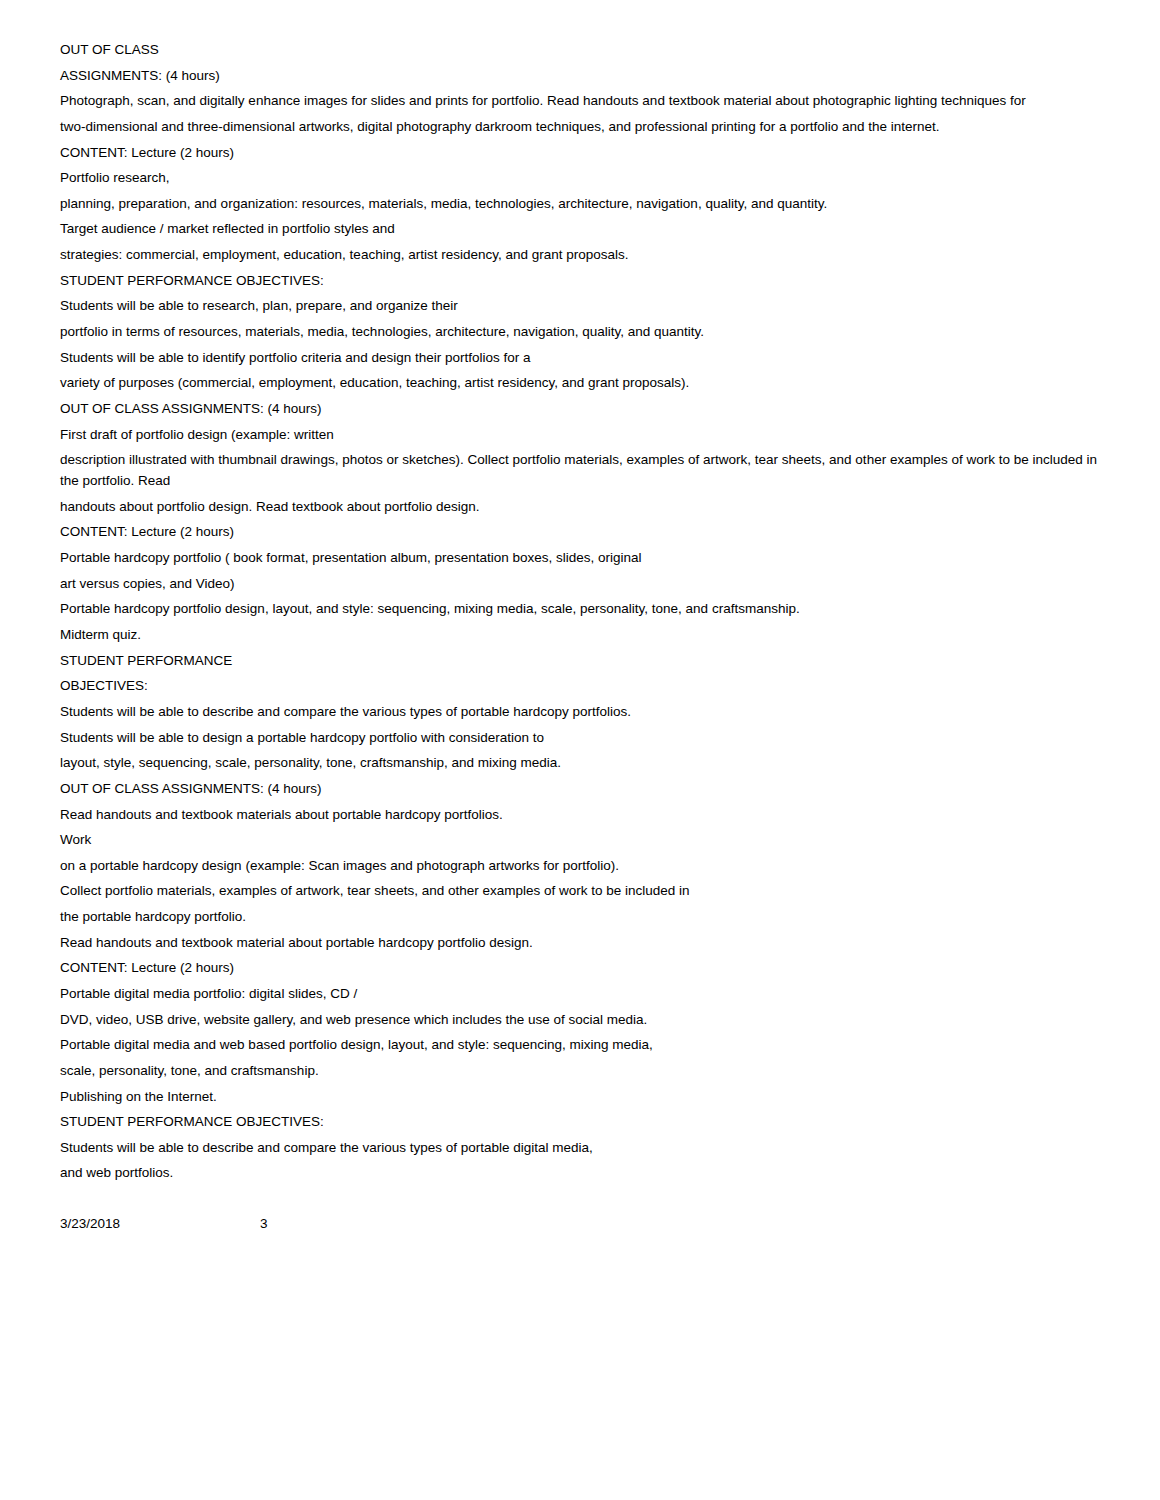OUT OF CLASS
ASSIGNMENTS: (4 hours)
Photograph, scan, and digitally enhance images for slides and prints for portfolio. Read handouts and textbook material about photographic lighting techniques for
two-dimensional and three-dimensional artworks, digital photography darkroom techniques, and professional printing for a portfolio and the internet.
CONTENT: Lecture (2 hours)
Portfolio research,
planning, preparation, and organization: resources, materials, media, technologies, architecture, navigation, quality, and quantity.
Target audience / market reflected in portfolio styles and
strategies: commercial, employment, education, teaching, artist residency, and grant proposals.
STUDENT PERFORMANCE OBJECTIVES:
Students will be able to research, plan, prepare, and organize their
portfolio in terms of resources, materials, media, technologies, architecture, navigation, quality, and quantity.
Students will be able to identify portfolio criteria and design their portfolios for a
variety of purposes (commercial, employment, education, teaching, artist residency, and grant proposals).
OUT OF CLASS ASSIGNMENTS: (4 hours)
First draft of portfolio design (example: written
description illustrated with thumbnail drawings, photos or sketches). Collect portfolio materials, examples of artwork, tear sheets, and other examples of work to be included in the portfolio. Read
handouts about portfolio design. Read textbook about portfolio design.
CONTENT: Lecture (2 hours)
Portable hardcopy portfolio ( book format, presentation album, presentation boxes, slides, original
art versus copies, and Video)
Portable hardcopy portfolio design, layout, and style: sequencing, mixing media, scale, personality, tone, and craftsmanship.
Midterm quiz.
STUDENT PERFORMANCE
OBJECTIVES:
Students will be able to describe and compare the various types of portable hardcopy portfolios.
Students will be able to design a portable hardcopy portfolio with consideration to
layout, style, sequencing, scale, personality, tone, craftsmanship, and mixing media.
OUT OF CLASS ASSIGNMENTS: (4 hours)
Read handouts and textbook materials about portable hardcopy portfolios.
Work
on a portable hardcopy design (example: Scan images and photograph artworks for portfolio).
Collect portfolio materials, examples of artwork, tear sheets, and other examples of work to be included in
the portable hardcopy portfolio.
Read handouts and textbook material about portable hardcopy portfolio design.
CONTENT: Lecture (2 hours)
Portable digital media portfolio: digital slides, CD /
DVD, video, USB drive, website gallery, and web presence which includes the use of social media.
Portable digital media and web based portfolio design, layout, and style: sequencing, mixing media,
scale, personality, tone, and craftsmanship.
Publishing on the Internet.
STUDENT PERFORMANCE OBJECTIVES:
Students will be able to describe and compare the various types of portable digital media,
and web portfolios.
3/23/2018 3